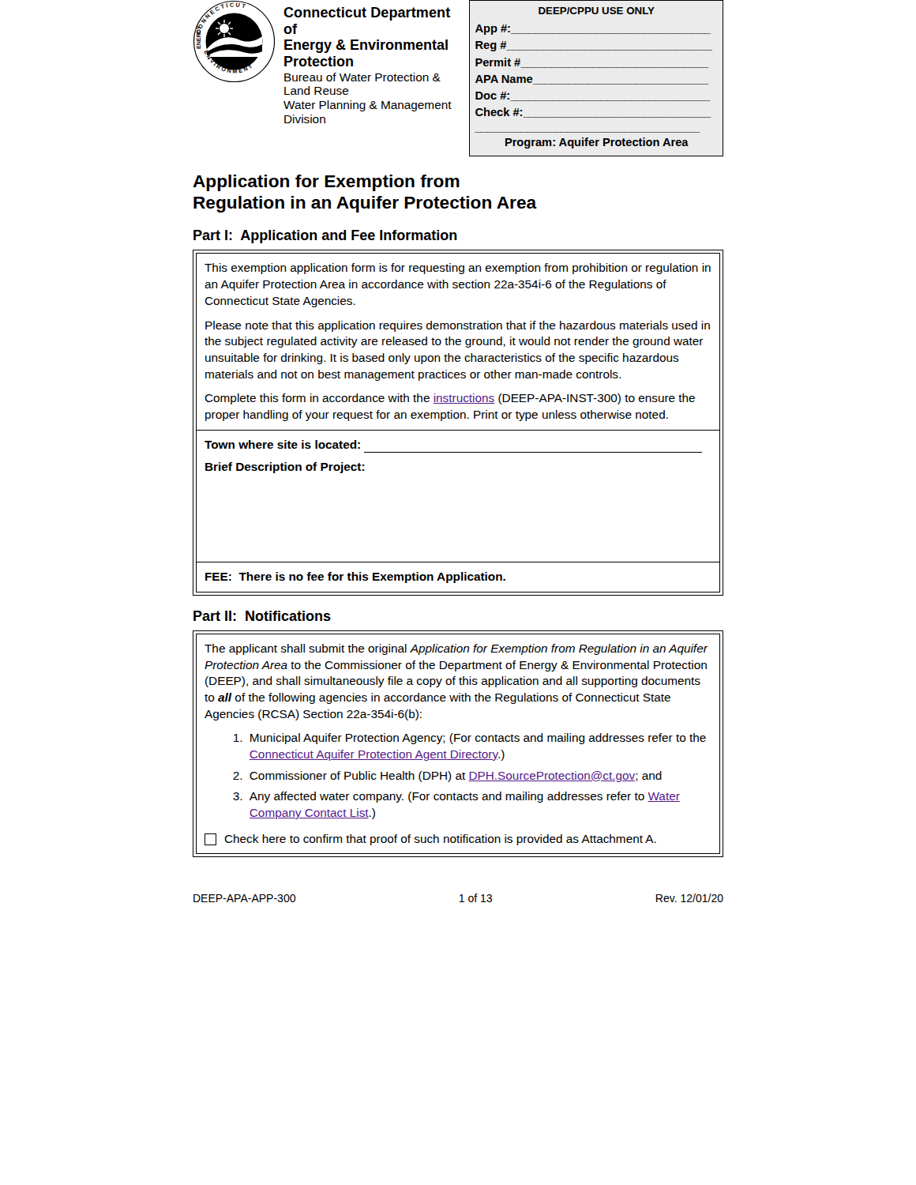CONNECTICUT ENVIRONMENT ENERGY
Connecticut Department of
Energy & Environmental Protection
Bureau of Water Protection & Land Reuse
Water Planning & Management Division
DEEP/CPPU USE ONLY
App #:_________________________________
Reg #__________________________________
Permit #_______________________________
APA Name_____________________________
Doc #:_________________________________
Check #:_______________________________
_______________________________________
Program: Aquifer Protection Area
Application for Exemption from
Regulation in an Aquifer Protection Area
Part I: Application and Fee Information
This exemption application form is for requesting an exemption from prohibition or regulation in an Aquifer Protection Area in accordance with section 22a-354i-6 of the Regulations of Connecticut State Agencies.
Please note that this application requires demonstration that if the hazardous materials used in the subject regulated activity are released to the ground, it would not render the ground water unsuitable for drinking. It is based only upon the characteristics of the specific hazardous materials and not on best management practices or other man-made controls.
Complete this form in accordance with the instructions (DEEP-APA-INST-300) to ensure the proper handling of your request for an exemption. Print or type unless otherwise noted.
Town where site is located:
Brief Description of Project:
FEE: There is no fee for this Exemption Application.
Part II: Notifications
The applicant shall submit the original Application for Exemption from Regulation in an Aquifer Protection Area to the Commissioner of the Department of Energy & Environmental Protection (DEEP), and shall simultaneously file a copy of this application and all supporting documents to all of the following agencies in accordance with the Regulations of Connecticut State Agencies (RCSA) Section 22a-354i-6(b):
Municipal Aquifer Protection Agency; (For contacts and mailing addresses refer to the Connecticut Aquifer Protection Agent Directory.)
Commissioner of Public Health (DPH) at DPH.SourceProtection@ct.gov; and
Any affected water company. (For contacts and mailing addresses refer to Water Company Contact List.)
Check here to confirm that proof of such notification is provided as Attachment A.
DEEP-APA-APP-300
1 of 13
Rev. 12/01/20